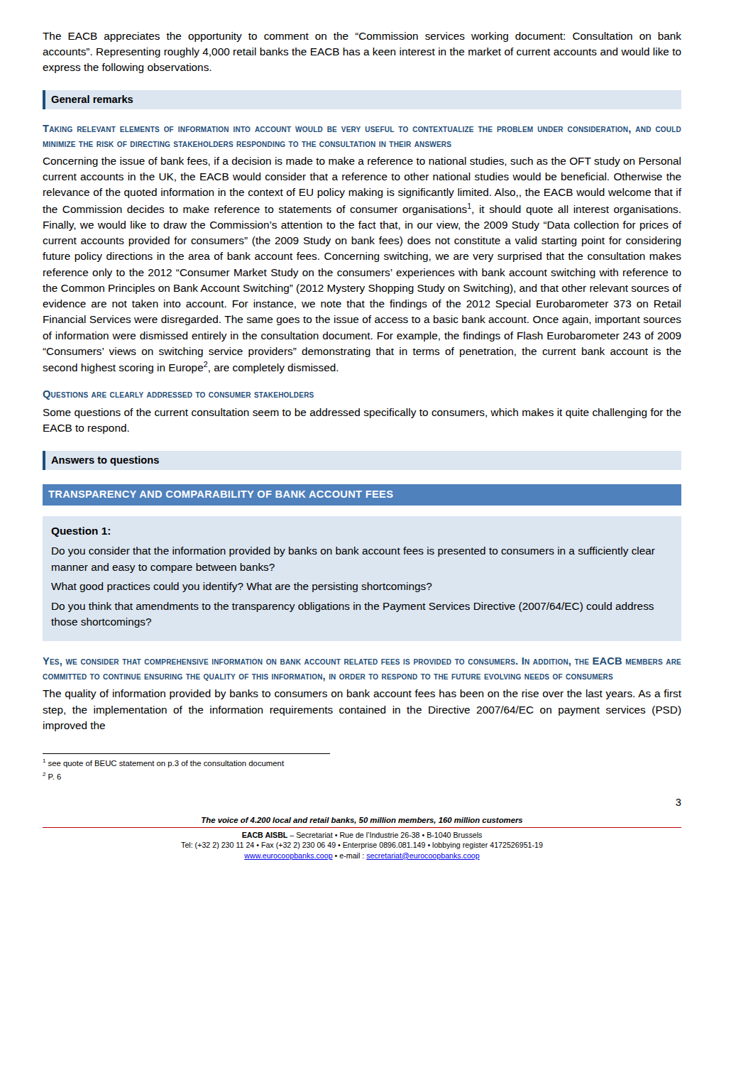The EACB appreciates the opportunity to comment on the “Commission services working document: Consultation on bank accounts”. Representing roughly 4,000 retail banks the EACB has a keen interest in the market of current accounts and would like to express the following observations.
General remarks
Taking relevant elements of information into account would be very useful to contextualize the problem under consideration, and could minimize the risk of directing stakeholders responding to the consultation in their answers
Concerning the issue of bank fees, if a decision is made to make a reference to national studies, such as the OFT study on Personal current accounts in the UK, the EACB would consider that a reference to other national studies would be beneficial. Otherwise the relevance of the quoted information in the context of EU policy making is significantly limited. Also,, the EACB would welcome that if the Commission decides to make reference to statements of consumer organisations1, it should quote all interest organisations. Finally, we would like to draw the Commission’s attention to the fact that, in our view, the 2009 Study “Data collection for prices of current accounts provided for consumers” (the 2009 Study on bank fees) does not constitute a valid starting point for considering future policy directions in the area of bank account fees. Concerning switching, we are very surprised that the consultation makes reference only to the 2012 “Consumer Market Study on the consumers’ experiences with bank account switching with reference to the Common Principles on Bank Account Switching” (2012 Mystery Shopping Study on Switching), and that other relevant sources of evidence are not taken into account. For instance, we note that the findings of the 2012 Special Eurobarometer 373 on Retail Financial Services were disregarded. The same goes to the issue of access to a basic bank account. Once again, important sources of information were dismissed entirely in the consultation document. For example, the findings of Flash Eurobarometer 243 of 2009 “Consumers’ views on switching service providers” demonstrating that in terms of penetration, the current bank account is the second highest scoring in Europe2, are completely dismissed.
Questions are clearly addressed to consumer stakeholders
Some questions of the current consultation seem to be addressed specifically to consumers, which makes it quite challenging for the EACB to respond.
Answers to questions
TRANSPARENCY AND COMPARABILITY OF BANK ACCOUNT FEES
Question 1:
Do you consider that the information provided by banks on bank account fees is presented to consumers in a sufficiently clear manner and easy to compare between banks?
What good practices could you identify? What are the persisting shortcomings?
Do you think that amendments to the transparency obligations in the Payment Services Directive (2007/64/EC) could address those shortcomings?
Yes, we consider that comprehensive information on bank account related fees is provided to consumers. In addition, the EACB members are committed to continue ensuring the quality of this information, in order to respond to the future evolving needs of consumers
The quality of information provided by banks to consumers on bank account fees has been on the rise over the last years. As a first step, the implementation of the information requirements contained in the Directive 2007/64/EC on payment services (PSD) improved the
1 see quote of BEUC statement on p.3 of the consultation document
2 P. 6
3
The voice of 4.200 local and retail banks, 50 million members, 160 million customers
EACB AISBL – Secretariat • Rue de l’Industrie 26-38 • B-1040 Brussels
Tel: (+32 2) 230 11 24 • Fax (+32 2) 230 06 49 • Enterprise 0896.081.149 • lobbying register 4172526951-19
www.eurocoopbanks.coop • e-mail : secretariat@eurocoopbanks.coop